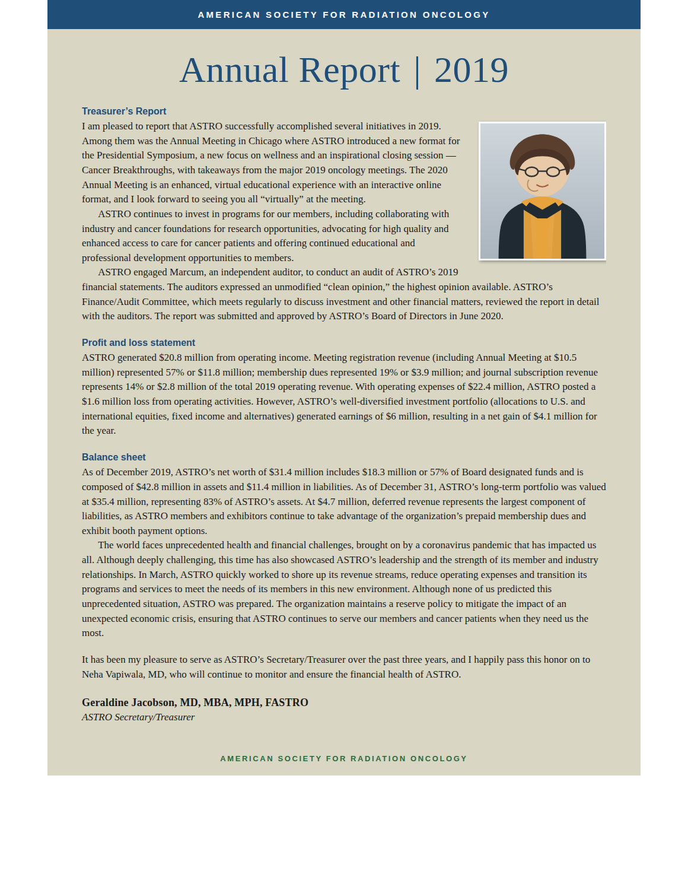American Society for Radiation Oncology
Annual Report | 2019
Treasurer’s Report
I am pleased to report that ASTRO successfully accomplished several initiatives in 2019. Among them was the Annual Meeting in Chicago where ASTRO introduced a new format for the Presidential Symposium, a new focus on wellness and an inspirational closing session — Cancer Breakthroughs, with takeaways from the major 2019 oncology meetings. The 2020 Annual Meeting is an enhanced, virtual educational experience with an interactive online format, and I look forward to seeing you all “virtually” at the meeting.
ASTRO continues to invest in programs for our members, including collaborating with industry and cancer foundations for research opportunities, advocating for high quality and enhanced access to care for cancer patients and offering continued educational and professional development opportunities to members.
ASTRO engaged Marcum, an independent auditor, to conduct an audit of ASTRO’s 2019 financial statements. The auditors expressed an unmodified “clean opinion,” the highest opinion available. ASTRO’s Finance/Audit Committee, which meets regularly to discuss investment and other financial matters, reviewed the report in detail with the auditors. The report was submitted and approved by ASTRO’s Board of Directors in June 2020.
Profit and loss statement
ASTRO generated $20.8 million from operating income. Meeting registration revenue (including Annual Meeting at $10.5 million) represented 57% or $11.8 million; membership dues represented 19% or $3.9 million; and journal subscription revenue represents 14% or $2.8 million of the total 2019 operating revenue. With operating expenses of $22.4 million, ASTRO posted a $1.6 million loss from operating activities. However, ASTRO’s well-diversified investment portfolio (allocations to U.S. and international equities, fixed income and alternatives) generated earnings of $6 million, resulting in a net gain of $4.1 million for the year.
Balance sheet
As of December 2019, ASTRO’s net worth of $31.4 million includes $18.3 million or 57% of Board designated funds and is composed of $42.8 million in assets and $11.4 million in liabilities. As of December 31, ASTRO’s long-term portfolio was valued at $35.4 million, representing 83% of ASTRO’s assets. At $4.7 million, deferred revenue represents the largest component of liabilities, as ASTRO members and exhibitors continue to take advantage of the organization’s prepaid membership dues and exhibit booth payment options.
The world faces unprecedented health and financial challenges, brought on by a coronavirus pandemic that has impacted us all. Although deeply challenging, this time has also showcased ASTRO’s leadership and the strength of its member and industry relationships. In March, ASTRO quickly worked to shore up its revenue streams, reduce operating expenses and transition its programs and services to meet the needs of its members in this new environment. Although none of us predicted this unprecedented situation, ASTRO was prepared. The organization maintains a reserve policy to mitigate the impact of an unexpected economic crisis, ensuring that ASTRO continues to serve our members and cancer patients when they need us the most.
It has been my pleasure to serve as ASTRO’s Secretary/Treasurer over the past three years, and I happily pass this honor on to Neha Vapiwala, MD, who will continue to monitor and ensure the financial health of ASTRO.
Geraldine Jacobson, MD, MBA, MPH, FASTRO
ASTRO Secretary/Treasurer
American Society for Radiation Oncology